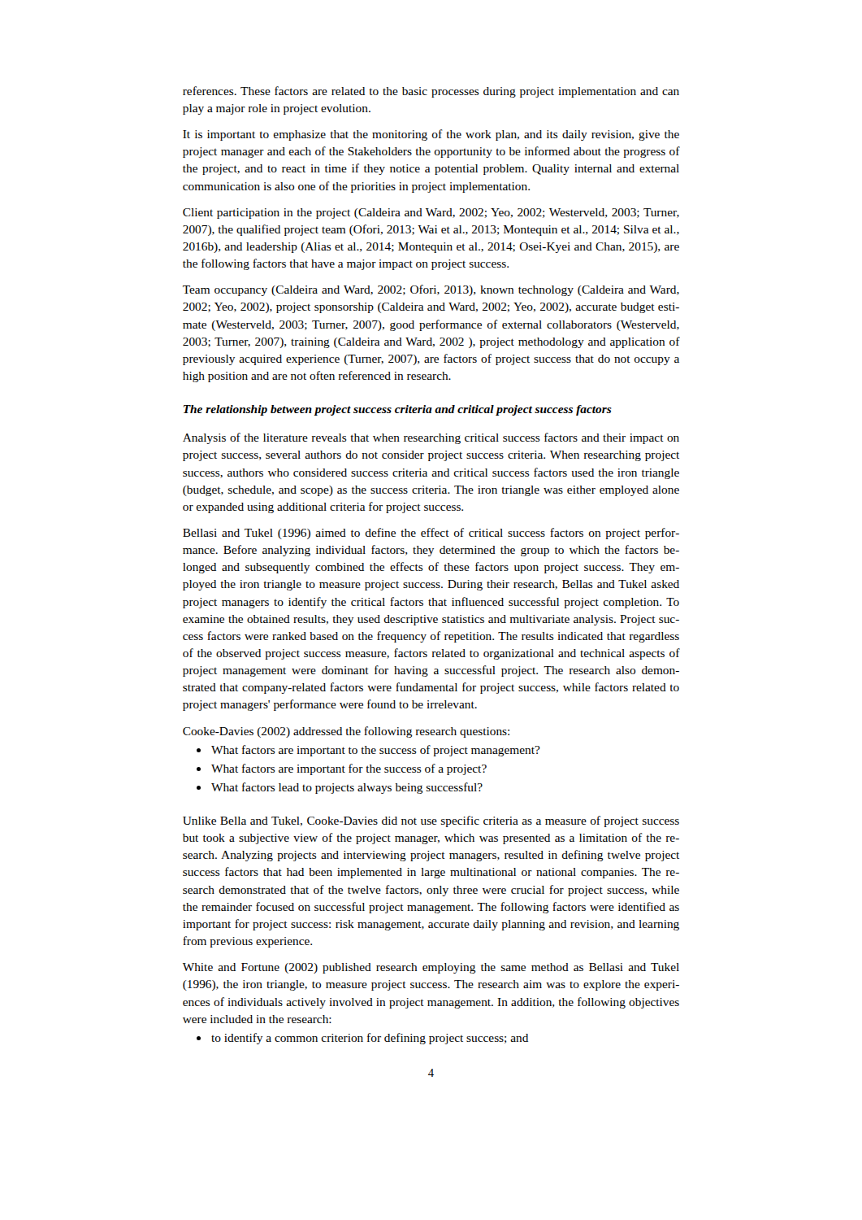references. These factors are related to the basic processes during project implementation and can play a major role in project evolution.
It is important to emphasize that the monitoring of the work plan, and its daily revision, give the project manager and each of the Stakeholders the opportunity to be informed about the progress of the project, and to react in time if they notice a potential problem. Quality internal and external communication is also one of the priorities in project implementation.
Client participation in the project (Caldeira and Ward, 2002; Yeo, 2002; Westerveld, 2003; Turner, 2007), the qualified project team (Ofori, 2013; Wai et al., 2013; Montequin et al., 2014; Silva et al., 2016b), and leadership (Alias et al., 2014; Montequin et al., 2014; Osei-Kyei and Chan, 2015), are the following factors that have a major impact on project success.
Team occupancy (Caldeira and Ward, 2002; Ofori, 2013), known technology (Caldeira and Ward, 2002; Yeo, 2002), project sponsorship (Caldeira and Ward, 2002; Yeo, 2002), accurate budget estimate (Westerveld, 2003; Turner, 2007), good performance of external collaborators (Westerveld, 2003; Turner, 2007), training (Caldeira and Ward, 2002 ), project methodology and application of previously acquired experience (Turner, 2007), are factors of project success that do not occupy a high position and are not often referenced in research.
The relationship between project success criteria and critical project success factors
Analysis of the literature reveals that when researching critical success factors and their impact on project success, several authors do not consider project success criteria. When researching project success, authors who considered success criteria and critical success factors used the iron triangle (budget, schedule, and scope) as the success criteria. The iron triangle was either employed alone or expanded using additional criteria for project success.
Bellasi and Tukel (1996) aimed to define the effect of critical success factors on project performance. Before analyzing individual factors, they determined the group to which the factors belonged and subsequently combined the effects of these factors upon project success. They employed the iron triangle to measure project success. During their research, Bellas and Tukel asked project managers to identify the critical factors that influenced successful project completion. To examine the obtained results, they used descriptive statistics and multivariate analysis. Project success factors were ranked based on the frequency of repetition. The results indicated that regardless of the observed project success measure, factors related to organizational and technical aspects of project management were dominant for having a successful project. The research also demonstrated that company-related factors were fundamental for project success, while factors related to project managers' performance were found to be irrelevant.
Cooke-Davies (2002) addressed the following research questions:
What factors are important to the success of project management?
What factors are important for the success of a project?
What factors lead to projects always being successful?
Unlike Bella and Tukel, Cooke-Davies did not use specific criteria as a measure of project success but took a subjective view of the project manager, which was presented as a limitation of the research. Analyzing projects and interviewing project managers, resulted in defining twelve project success factors that had been implemented in large multinational or national companies. The research demonstrated that of the twelve factors, only three were crucial for project success, while the remainder focused on successful project management. The following factors were identified as important for project success: risk management, accurate daily planning and revision, and learning from previous experience.
White and Fortune (2002) published research employing the same method as Bellasi and Tukel (1996), the iron triangle, to measure project success. The research aim was to explore the experiences of individuals actively involved in project management. In addition, the following objectives were included in the research:
to identify a common criterion for defining project success; and
4